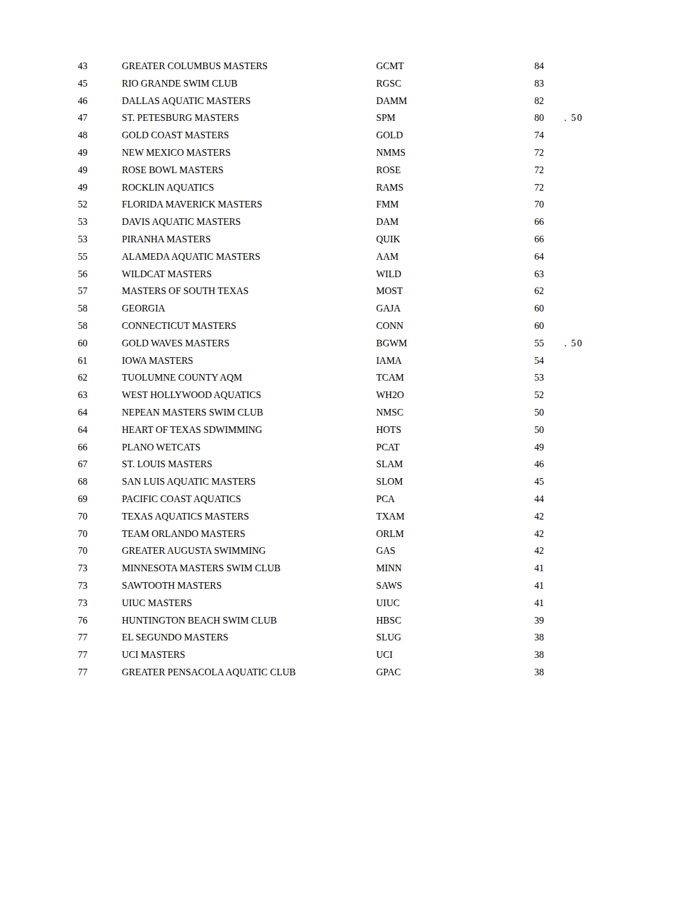| 43 | GREATER COLUMBUS MASTERS | GCMT | 84 | |
| 45 | RIO GRANDE SWIM CLUB | RGSC | 83 | |
| 46 | DALLAS AQUATIC MASTERS | DAMM | 82 | |
| 47 | ST. PETESBURG MASTERS | SPM | 80 | . 50 |
| 48 | GOLD COAST MASTERS | GOLD | 74 | |
| 49 | NEW MEXICO MASTERS | NMMS | 72 | |
| 49 | ROSE BOWL MASTERS | ROSE | 72 | |
| 49 | ROCKLIN AQUATICS | RAMS | 72 | |
| 52 | FLORIDA MAVERICK MASTERS | FMM | 70 | |
| 53 | DAVIS AQUATIC MASTERS | DAM | 66 | |
| 53 | PIRANHA MASTERS | QUIK | 66 | |
| 55 | ALAMEDA AQUATIC MASTERS | AAM | 64 | |
| 56 | WILDCAT MASTERS | WILD | 63 | |
| 57 | MASTERS OF SOUTH TEXAS | MOST | 62 | |
| 58 | GEORGIA | GAJA | 60 | |
| 58 | CONNECTICUT MASTERS | CONN | 60 | |
| 60 | GOLD WAVES MASTERS | BGWM | 55 | . 50 |
| 61 | IOWA MASTERS | IAMA | 54 | |
| 62 | TUOLUMNE COUNTY AQM | TCAM | 53 | |
| 63 | WEST HOLLYWOOD AQUATICS | WH2O | 52 | |
| 64 | NEPEAN MASTERS SWIM CLUB | NMSC | 50 | |
| 64 | HEART OF TEXAS SDWIMMING | HOTS | 50 | |
| 66 | PLANO WETCATS | PCAT | 49 | |
| 67 | ST. LOUIS MASTERS | SLAM | 46 | |
| 68 | SAN LUIS AQUATIC MASTERS | SLOM | 45 | |
| 69 | PACIFIC COAST AQUATICS | PCA | 44 | |
| 70 | TEXAS AQUATICS MASTERS | TXAM | 42 | |
| 70 | TEAM ORLANDO MASTERS | ORLM | 42 | |
| 70 | GREATER AUGUSTA SWIMMING | GAS | 42 | |
| 73 | MINNESOTA MASTERS SWIM CLUB | MINN | 41 | |
| 73 | SAWTOOTH MASTERS | SAWS | 41 | |
| 73 | UIUC MASTERS | UIUC | 41 | |
| 76 | HUNTINGTON BEACH SWIM CLUB | HBSC | 39 | |
| 77 | EL SEGUNDO MASTERS | SLUG | 38 | |
| 77 | UCI MASTERS | UCI | 38 | |
| 77 | GREATER PENSACOLA AQUATIC CLUB | GPAC | 38 | |